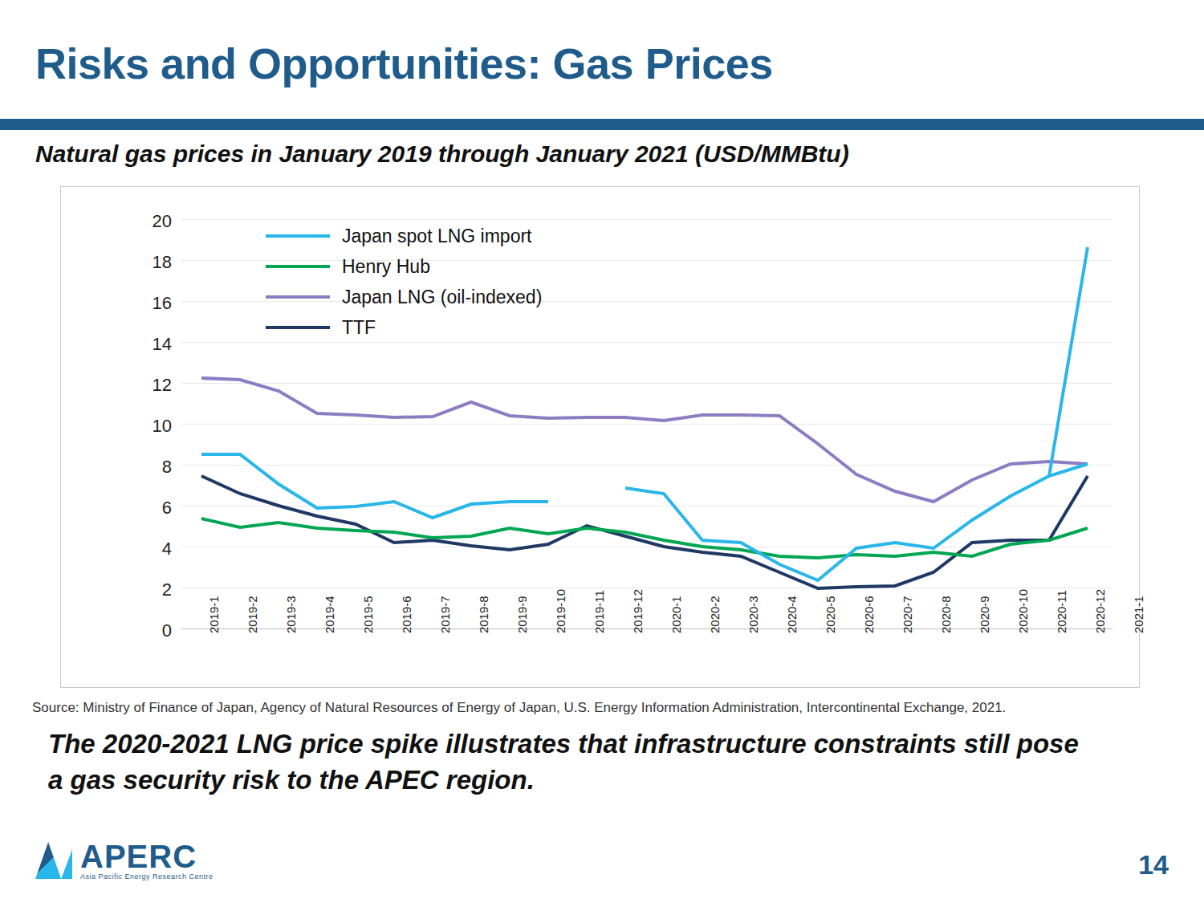Risks and Opportunities: Gas Prices
Natural gas prices in January 2019 through January 2021 (USD/MMBtu)
20
18
16
14
12
10
8
6
4
2
0
Japan spot LNG import
Henry Hub
Japan LNG (oil-indexed)
TTF
2019-1
2019-2
2019-3
2019-4
2019-5
2019-6
2019-7
2019-8
2019-9
2019-10
2019-11
2019-12
2020-1
2020-2
2020-3
2020-4
2020-5
2020-6
2020-7
2020-8
2020-9
2020-10
2020-11
2020-12
2021-1
Source: Ministry of Finance of Japan, Agency of Natural Resources of Energy of Japan, U.S. Energy Information Administration, Intercontinental Exchange, 2021.
The 2020-2021 LNG price spike illustrates that infrastructure constraints still pose a gas security risk to the APEC region.
APERC
Asia Pacific Energy Research Centre
14